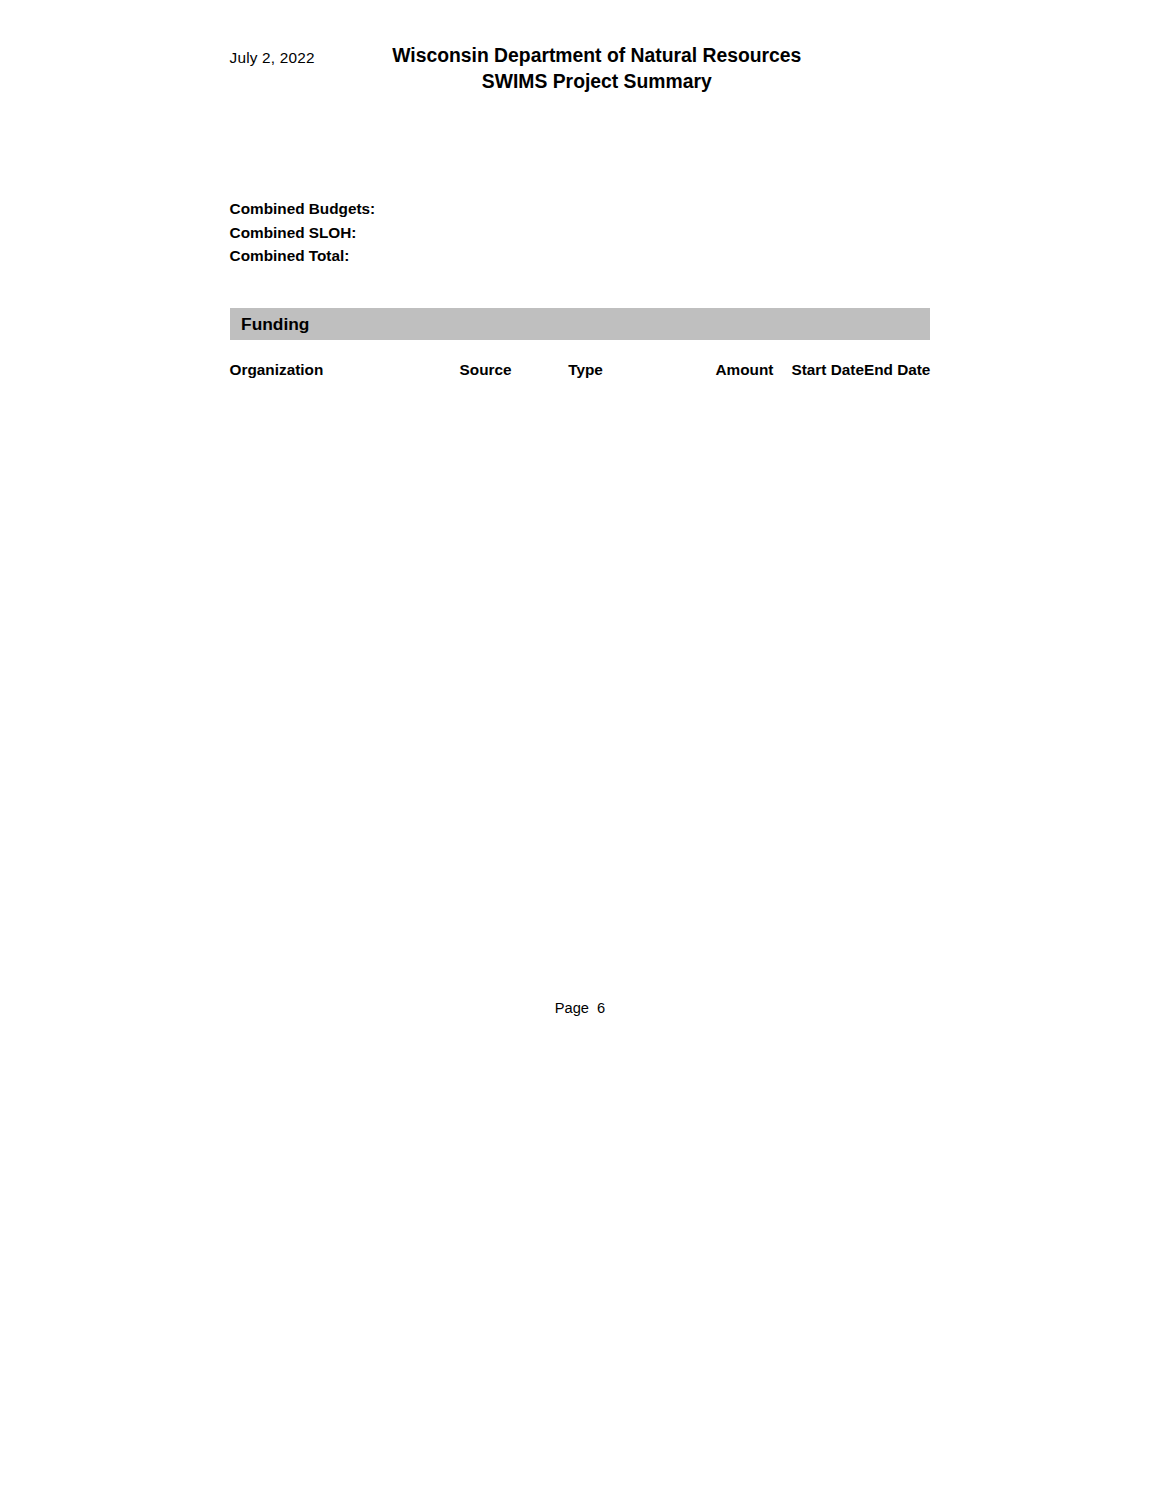July 2, 2022
Wisconsin Department of Natural Resources
SWIMS Project Summary
Combined Budgets:
Combined SLOH:
Combined Total:
Funding
| Organization | Source | Type | Amount | Start Date | End Date |
| --- | --- | --- | --- | --- | --- |
Page 6